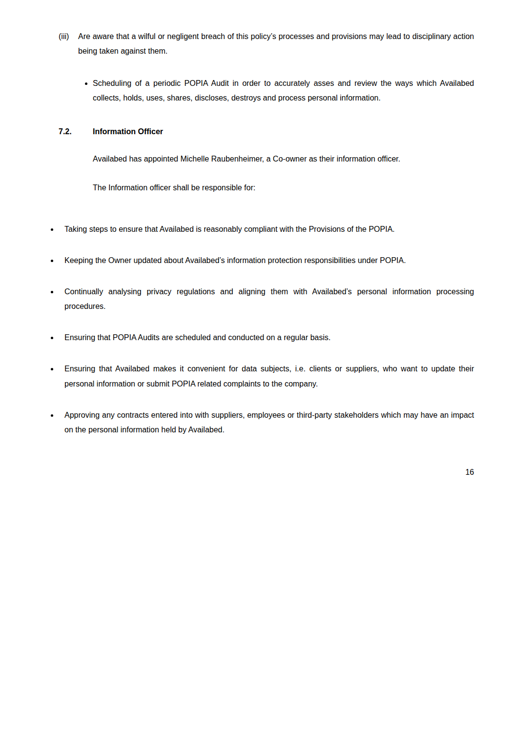(iii)
Are aware that a wilful or negligent breach of this policy’s processes and provisions may lead to disciplinary action being taken against them.
Scheduling of a periodic POPIA Audit in order to accurately asses and review the ways which Availabed collects, holds, uses, shares, discloses, destroys and process personal information.
7.2. Information Officer
Availabed has appointed Michelle Raubenheimer, a Co-owner as their information officer.
The Information officer shall be responsible for:
Taking steps to ensure that Availabed is reasonably compliant with the Provisions of the POPIA.
Keeping the Owner updated about Availabed’s information protection responsibilities under POPIA.
Continually analysing privacy regulations and aligning them with Availabed’s personal information processing procedures.
Ensuring that POPIA Audits are scheduled and conducted on a regular basis.
Ensuring that Availabed makes it convenient for data subjects, i.e. clients or suppliers, who want to update their personal information or submit POPIA related complaints to the company.
Approving any contracts entered into with suppliers, employees or third-party stakeholders which may have an impact on the personal information held by Availabed.
16